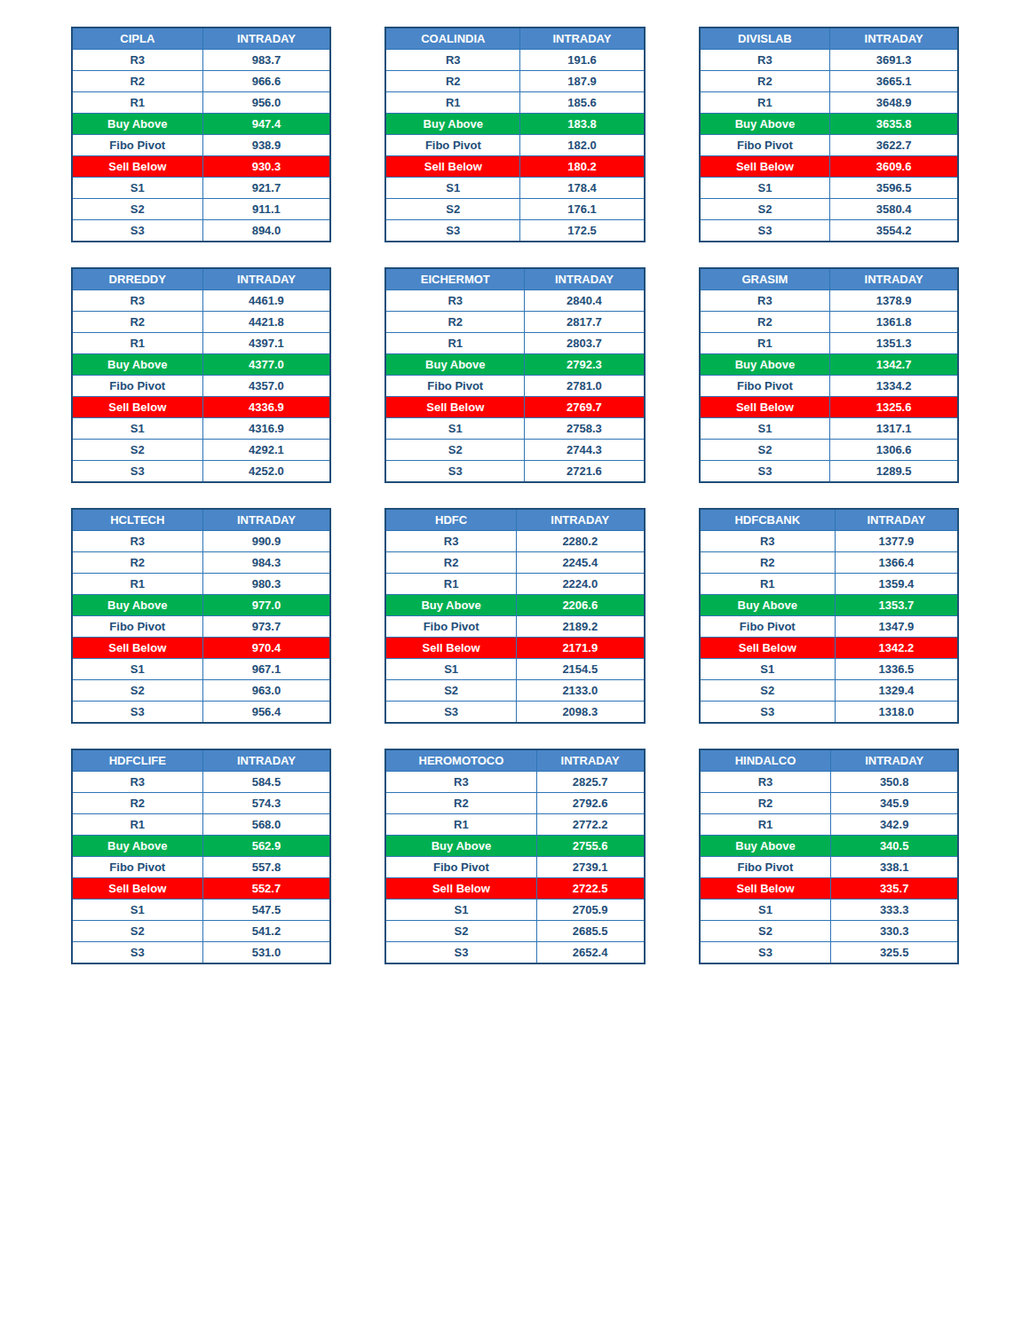| CIPLA | INTRADAY |
| --- | --- |
| R3 | 983.7 |
| R2 | 966.6 |
| R1 | 956.0 |
| Buy Above | 947.4 |
| Fibo Pivot | 938.9 |
| Sell Below | 930.3 |
| S1 | 921.7 |
| S2 | 911.1 |
| S3 | 894.0 |
| COALINDIA | INTRADAY |
| --- | --- |
| R3 | 191.6 |
| R2 | 187.9 |
| R1 | 185.6 |
| Buy Above | 183.8 |
| Fibo Pivot | 182.0 |
| Sell Below | 180.2 |
| S1 | 178.4 |
| S2 | 176.1 |
| S3 | 172.5 |
| DIVISLAB | INTRADAY |
| --- | --- |
| R3 | 3691.3 |
| R2 | 3665.1 |
| R1 | 3648.9 |
| Buy Above | 3635.8 |
| Fibo Pivot | 3622.7 |
| Sell Below | 3609.6 |
| S1 | 3596.5 |
| S2 | 3580.4 |
| S3 | 3554.2 |
| DRREDDY | INTRADAY |
| --- | --- |
| R3 | 4461.9 |
| R2 | 4421.8 |
| R1 | 4397.1 |
| Buy Above | 4377.0 |
| Fibo Pivot | 4357.0 |
| Sell Below | 4336.9 |
| S1 | 4316.9 |
| S2 | 4292.1 |
| S3 | 4252.0 |
| EICHERMOT | INTRADAY |
| --- | --- |
| R3 | 2840.4 |
| R2 | 2817.7 |
| R1 | 2803.7 |
| Buy Above | 2792.3 |
| Fibo Pivot | 2781.0 |
| Sell Below | 2769.7 |
| S1 | 2758.3 |
| S2 | 2744.3 |
| S3 | 2721.6 |
| GRASIM | INTRADAY |
| --- | --- |
| R3 | 1378.9 |
| R2 | 1361.8 |
| R1 | 1351.3 |
| Buy Above | 1342.7 |
| Fibo Pivot | 1334.2 |
| Sell Below | 1325.6 |
| S1 | 1317.1 |
| S2 | 1306.6 |
| S3 | 1289.5 |
| HCLTECH | INTRADAY |
| --- | --- |
| R3 | 990.9 |
| R2 | 984.3 |
| R1 | 980.3 |
| Buy Above | 977.0 |
| Fibo Pivot | 973.7 |
| Sell Below | 970.4 |
| S1 | 967.1 |
| S2 | 963.0 |
| S3 | 956.4 |
| HDFC | INTRADAY |
| --- | --- |
| R3 | 2280.2 |
| R2 | 2245.4 |
| R1 | 2224.0 |
| Buy Above | 2206.6 |
| Fibo Pivot | 2189.2 |
| Sell Below | 2171.9 |
| S1 | 2154.5 |
| S2 | 2133.0 |
| S3 | 2098.3 |
| HDFCBANK | INTRADAY |
| --- | --- |
| R3 | 1377.9 |
| R2 | 1366.4 |
| R1 | 1359.4 |
| Buy Above | 1353.7 |
| Fibo Pivot | 1347.9 |
| Sell Below | 1342.2 |
| S1 | 1336.5 |
| S2 | 1329.4 |
| S3 | 1318.0 |
| HDFCLIFE | INTRADAY |
| --- | --- |
| R3 | 584.5 |
| R2 | 574.3 |
| R1 | 568.0 |
| Buy Above | 562.9 |
| Fibo Pivot | 557.8 |
| Sell Below | 552.7 |
| S1 | 547.5 |
| S2 | 541.2 |
| S3 | 531.0 |
| HEROMOTOCO | INTRADAY |
| --- | --- |
| R3 | 2825.7 |
| R2 | 2792.6 |
| R1 | 2772.2 |
| Buy Above | 2755.6 |
| Fibo Pivot | 2739.1 |
| Sell Below | 2722.5 |
| S1 | 2705.9 |
| S2 | 2685.5 |
| S3 | 2652.4 |
| HINDALCO | INTRADAY |
| --- | --- |
| R3 | 350.8 |
| R2 | 345.9 |
| R1 | 342.9 |
| Buy Above | 340.5 |
| Fibo Pivot | 338.1 |
| Sell Below | 335.7 |
| S1 | 333.3 |
| S2 | 330.3 |
| S3 | 325.5 |